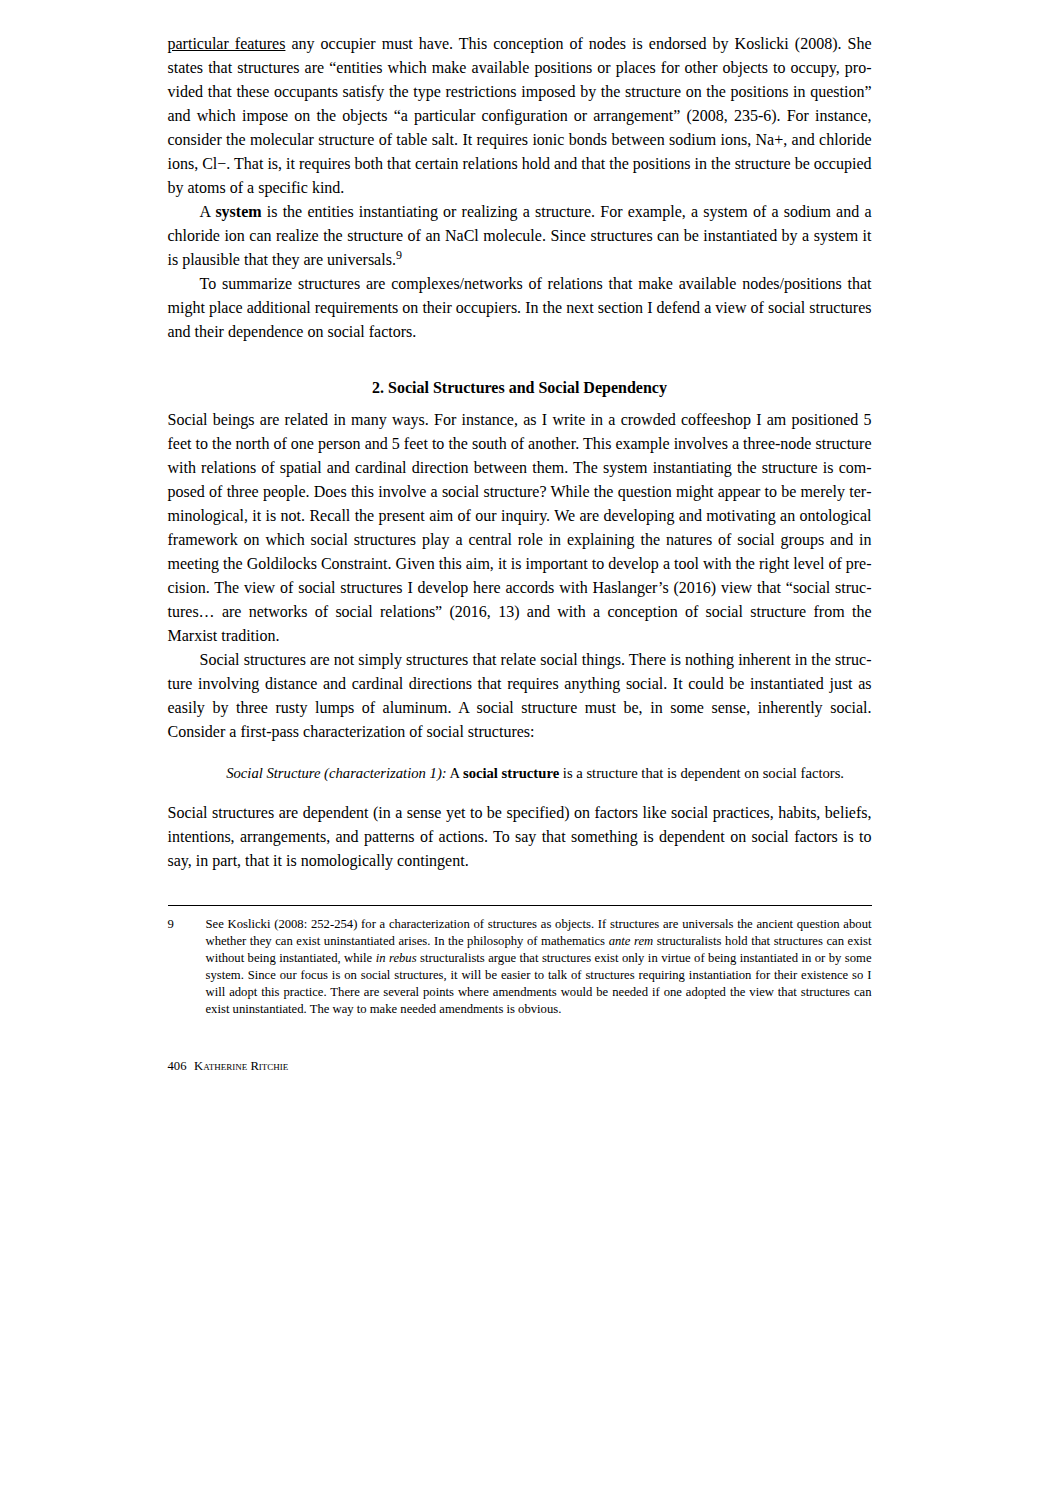particular features any occupier must have. This conception of nodes is endorsed by Koslicki (2008). She states that structures are “entities which make available positions or places for other objects to occupy, provided that these occupants satisfy the type restrictions imposed by the structure on the positions in question” and which impose on the objects “a particular configuration or arrangement” (2008, 235-6). For instance, consider the molecular structure of table salt. It requires ionic bonds between sodium ions, Na+, and chloride ions, Cl−. That is, it requires both that certain relations hold and that the positions in the structure be occupied by atoms of a specific kind.
A system is the entities instantiating or realizing a structure. For example, a system of a sodium and a chloride ion can realize the structure of an NaCl molecule. Since structures can be instantiated by a system it is plausible that they are universals.9
To summarize structures are complexes/networks of relations that make available nodes/positions that might place additional requirements on their occupiers. In the next section I defend a view of social structures and their dependence on social factors.
2. Social Structures and Social Dependency
Social beings are related in many ways. For instance, as I write in a crowded coffeeshop I am positioned 5 feet to the north of one person and 5 feet to the south of another. This example involves a three-node structure with relations of spatial and cardinal direction between them. The system instantiating the structure is composed of three people. Does this involve a social structure? While the question might appear to be merely terminological, it is not. Recall the present aim of our inquiry. We are developing and motivating an ontological framework on which social structures play a central role in explaining the natures of social groups and in meeting the Goldilocks Constraint. Given this aim, it is important to develop a tool with the right level of precision. The view of social structures I develop here accords with Haslanger’s (2016) view that “social structures… are networks of social relations” (2016, 13) and with a conception of social structure from the Marxist tradition.
Social structures are not simply structures that relate social things. There is nothing inherent in the structure involving distance and cardinal directions that requires anything social. It could be instantiated just as easily by three rusty lumps of aluminum. A social structure must be, in some sense, inherently social. Consider a first-pass characterization of social structures:
Social Structure (characterization 1): A social structure is a structure that is dependent on social factors.
Social structures are dependent (in a sense yet to be specified) on factors like social practices, habits, beliefs, intentions, arrangements, and patterns of actions. To say that something is dependent on social factors is to say, in part, that it is nomologically contingent.
9 See Koslicki (2008: 252-254) for a characterization of structures as objects. If structures are universals the ancient question about whether they can exist uninstantiated arises. In the philosophy of mathematics ante rem structuralists hold that structures can exist without being instantiated, while in rebus structuralists argue that structures exist only in virtue of being instantiated in or by some system. Since our focus is on social structures, it will be easier to talk of structures requiring instantiation for their existence so I will adopt this practice. There are several points where amendments would be needed if one adopted the view that structures can exist uninstantiated. The way to make needed amendments is obvious.
406 Katherine Ritchie